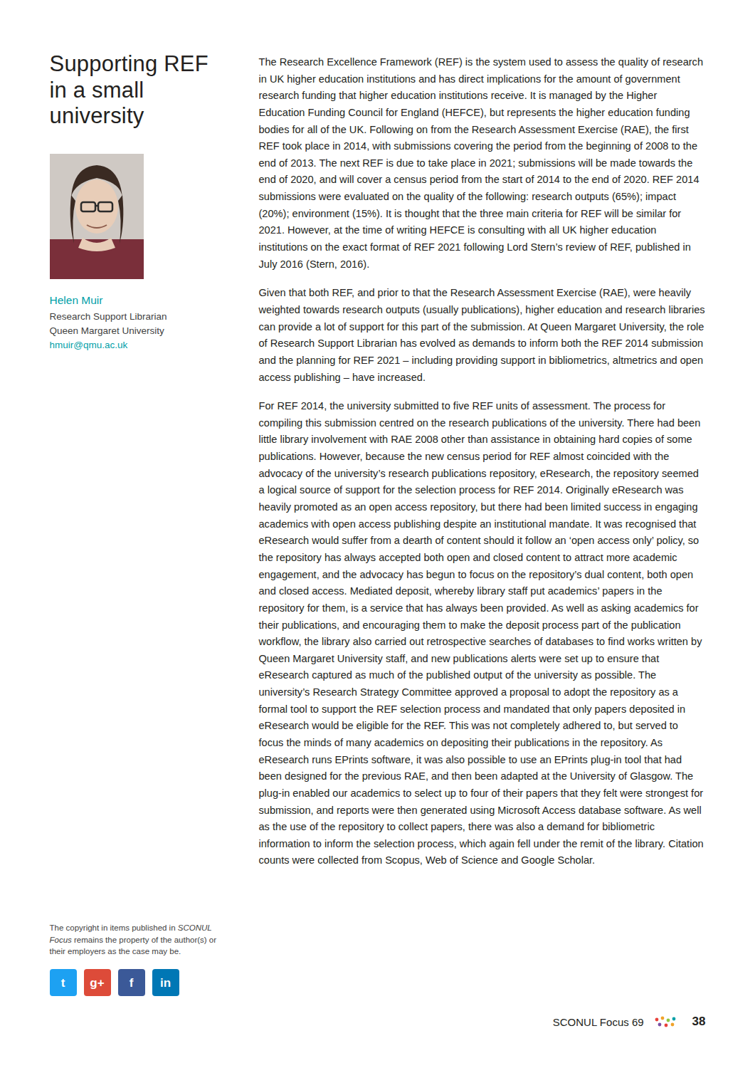Supporting REF in a small university
Helen Muir
Research Support Librarian
Queen Margaret University
hmuir@qmu.ac.uk
The copyright in items published in SCONUL Focus remains the property of the author(s) or their employers as the case may be.
t g+ f in
The Research Excellence Framework (REF) is the system used to assess the quality of research in UK higher education institutions and has direct implications for the amount of government research funding that higher education institutions receive. It is managed by the Higher Education Funding Council for England (HEFCE), but represents the higher education funding bodies for all of the UK. Following on from the Research Assessment Exercise (RAE), the first REF took place in 2014, with submissions covering the period from the beginning of 2008 to the end of 2013. The next REF is due to take place in 2021; submissions will be made towards the end of 2020, and will cover a census period from the start of 2014 to the end of 2020. REF 2014 submissions were evaluated on the quality of the following: research outputs (65%); impact (20%); environment (15%). It is thought that the three main criteria for REF will be similar for 2021. However, at the time of writing HEFCE is consulting with all UK higher education institutions on the exact format of REF 2021 following Lord Stern’s review of REF, published in July 2016 (Stern, 2016).
Given that both REF, and prior to that the Research Assessment Exercise (RAE), were heavily weighted towards research outputs (usually publications), higher education and research libraries can provide a lot of support for this part of the submission. At Queen Margaret University, the role of Research Support Librarian has evolved as demands to inform both the REF 2014 submission and the planning for REF 2021 – including providing support in bibliometrics, altmetrics and open access publishing – have increased.
For REF 2014, the university submitted to five REF units of assessment. The process for compiling this submission centred on the research publications of the university. There had been little library involvement with RAE 2008 other than assistance in obtaining hard copies of some publications. However, because the new census period for REF almost coincided with the advocacy of the university’s research publications repository, eResearch, the repository seemed a logical source of support for the selection process for REF 2014. Originally eResearch was heavily promoted as an open access repository, but there had been limited success in engaging academics with open access publishing despite an institutional mandate. It was recognised that eResearch would suffer from a dearth of content should it follow an ‘open access only’ policy, so the repository has always accepted both open and closed content to attract more academic engagement, and the advocacy has begun to focus on the repository’s dual content, both open and closed access. Mediated deposit, whereby library staff put academics’ papers in the repository for them, is a service that has always been provided. As well as asking academics for their publications, and encouraging them to make the deposit process part of the publication workflow, the library also carried out retrospective searches of databases to find works written by Queen Margaret University staff, and new publications alerts were set up to ensure that eResearch captured as much of the published output of the university as possible. The university’s Research Strategy Committee approved a proposal to adopt the repository as a formal tool to support the REF selection process and mandated that only papers deposited in eResearch would be eligible for the REF. This was not completely adhered to, but served to focus the minds of many academics on depositing their publications in the repository. As eResearch runs EPrints software, it was also possible to use an EPrints plug-in tool that had been designed for the previous RAE, and then been adapted at the University of Glasgow. The plug-in enabled our academics to select up to four of their papers that they felt were strongest for submission, and reports were then generated using Microsoft Access database software. As well as the use of the repository to collect papers, there was also a demand for bibliometric information to inform the selection process, which again fell under the remit of the library. Citation counts were collected from Scopus, Web of Science and Google Scholar.
SCONUL Focus 69 38